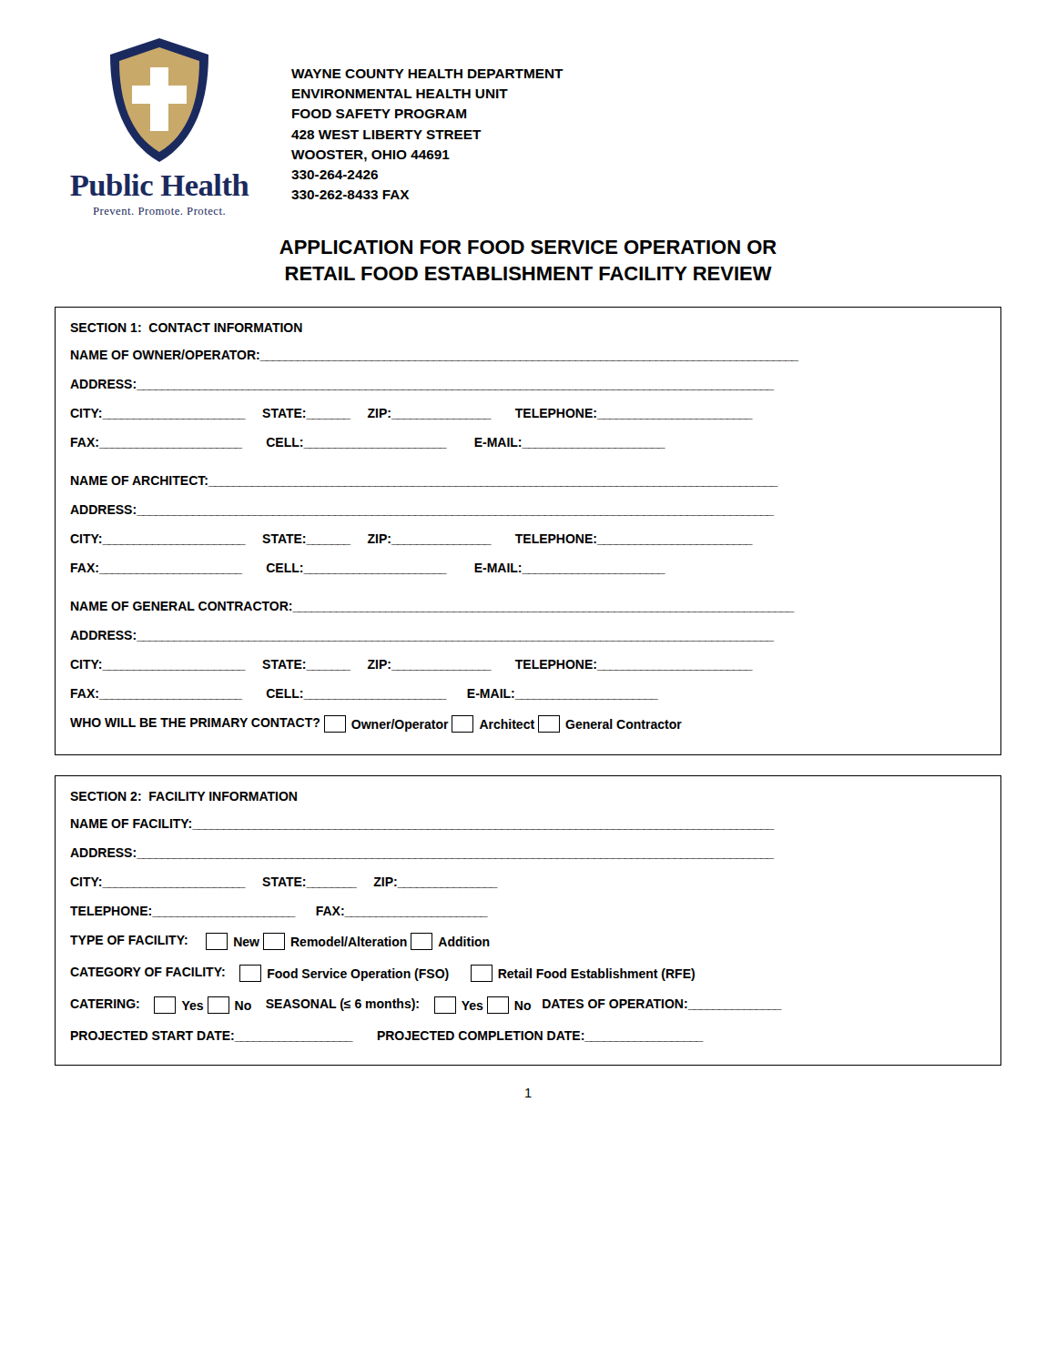Public Health
Prevent. Promote. Protect.
WAYNE COUNTY HEALTH DEPARTMENT
ENVIRONMENTAL HEALTH UNIT
FOOD SAFETY PROGRAM
428 WEST LIBERTY STREET
WOOSTER, OHIO 44691
330-264-2426
330-262-8433 FAX
APPLICATION FOR FOOD SERVICE OPERATION OR
RETAIL FOOD ESTABLISHMENT FACILITY REVIEW
SECTION 1: CONTACT INFORMATION
NAME OF OWNER/OPERATOR:_______________________________________________________________________________________
ADDRESS:_______________________________________________________________________________________________________
CITY:_______________________ STATE:_______ ZIP:________________ TELEPHONE:_________________________
FAX:_______________________ CELL:_______________________ E-MAIL:_______________________
NAME OF ARCHITECT:____________________________________________________________________________________________
ADDRESS:_______________________________________________________________________________________________________
CITY:_______________________ STATE:_______ ZIP:________________ TELEPHONE:_________________________
FAX:_______________________ CELL:_______________________ E-MAIL:_______________________
NAME OF GENERAL CONTRACTOR:_________________________________________________________________________________
ADDRESS:_______________________________________________________________________________________________________
CITY:_______________________ STATE:_______ ZIP:________________ TELEPHONE:_________________________
FAX:_______________________ CELL:_______________________ E-MAIL:_______________________
WHO WILL BE THE PRIMARY CONTACT? Owner/Operator Architect General Contractor
SECTION 2: FACILITY INFORMATION
NAME OF FACILITY:______________________________________________________________________________________________
ADDRESS:_______________________________________________________________________________________________________
CITY:_______________________ STATE:________ ZIP:________________
TELEPHONE:_______________________ FAX:_______________________
TYPE OF FACILITY: New Remodel/Alteration Addition
CATEGORY OF FACILITY: Food Service Operation (FSO) Retail Food Establishment (RFE)
CATERING: Yes No SEASONAL (≤ 6 months): Yes No DATES OF OPERATION:_______________
PROJECTED START DATE:___________________ PROJECTED COMPLETION DATE:___________________
1